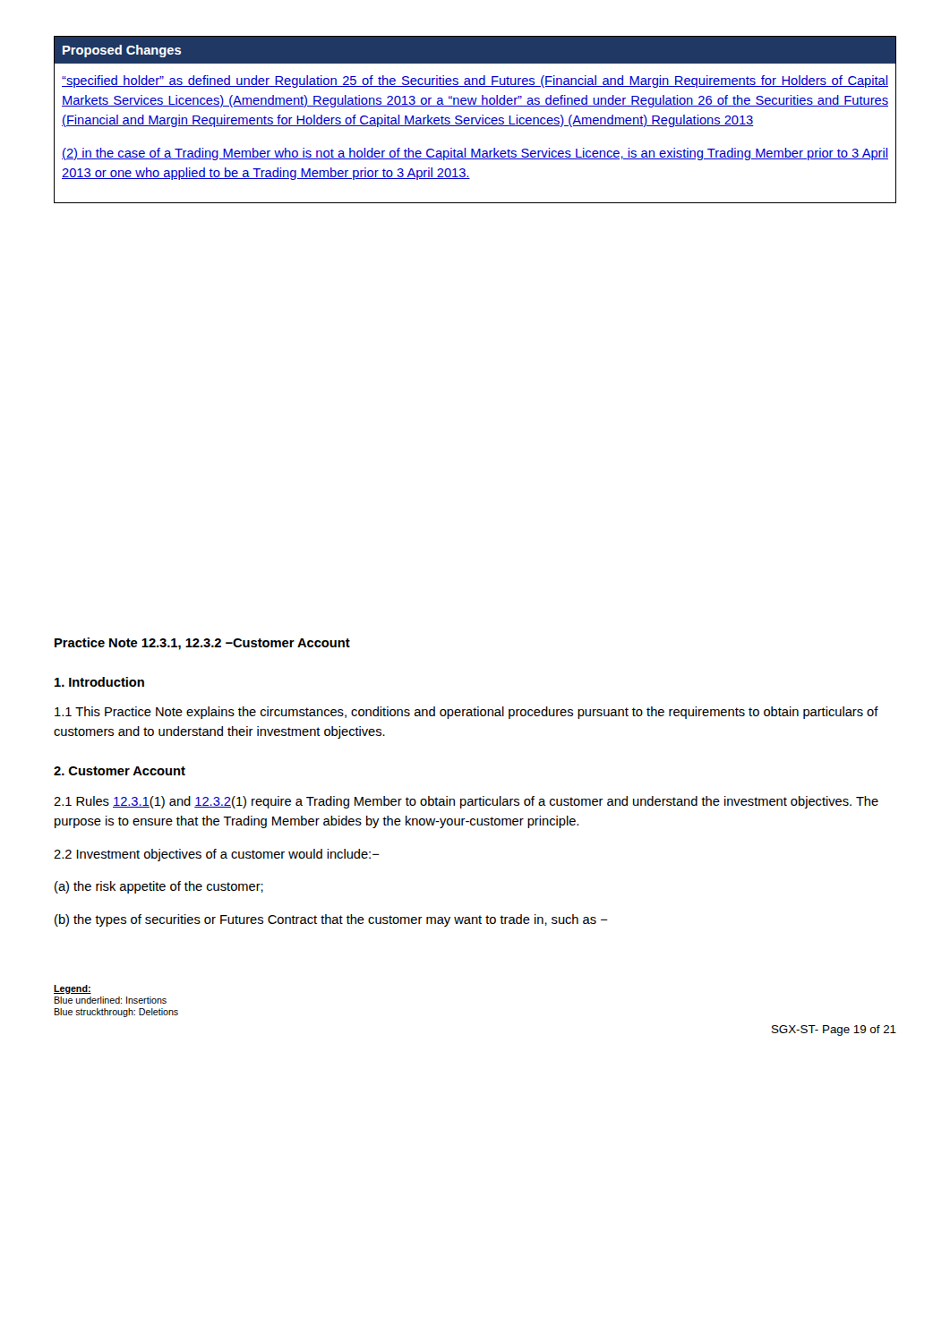Proposed Changes
“specified holder” as defined under Regulation 25 of the Securities and Futures (Financial and Margin Requirements for Holders of Capital Markets Services Licences) (Amendment) Regulations 2013 or a “new holder” as defined under Regulation 26 of the Securities and Futures (Financial and Margin Requirements for Holders of Capital Markets Services Licences) (Amendment) Regulations 2013
(2) in the case of a Trading Member who is not a holder of the Capital Markets Services Licence, is an existing Trading Member prior to 3 April 2013 or one who applied to be a Trading Member prior to 3 April 2013.
Practice Note 12.3.1, 12.3.2 −Customer Account
1. Introduction
1.1 This Practice Note explains the circumstances, conditions and operational procedures pursuant to the requirements to obtain particulars of customers and to understand their investment objectives.
2. Customer Account
2.1 Rules 12.3.1(1) and 12.3.2(1) require a Trading Member to obtain particulars of a customer and understand the investment objectives. The purpose is to ensure that the Trading Member abides by the know-your-customer principle.
2.2 Investment objectives of a customer would include:−
(a) the risk appetite of the customer;
(b) the types of securities or Futures Contract that the customer may want to trade in, such as −
Legend:
Blue underlined: Insertions
Blue struckthrough: Deletions
SGX-ST- Page 19 of 21